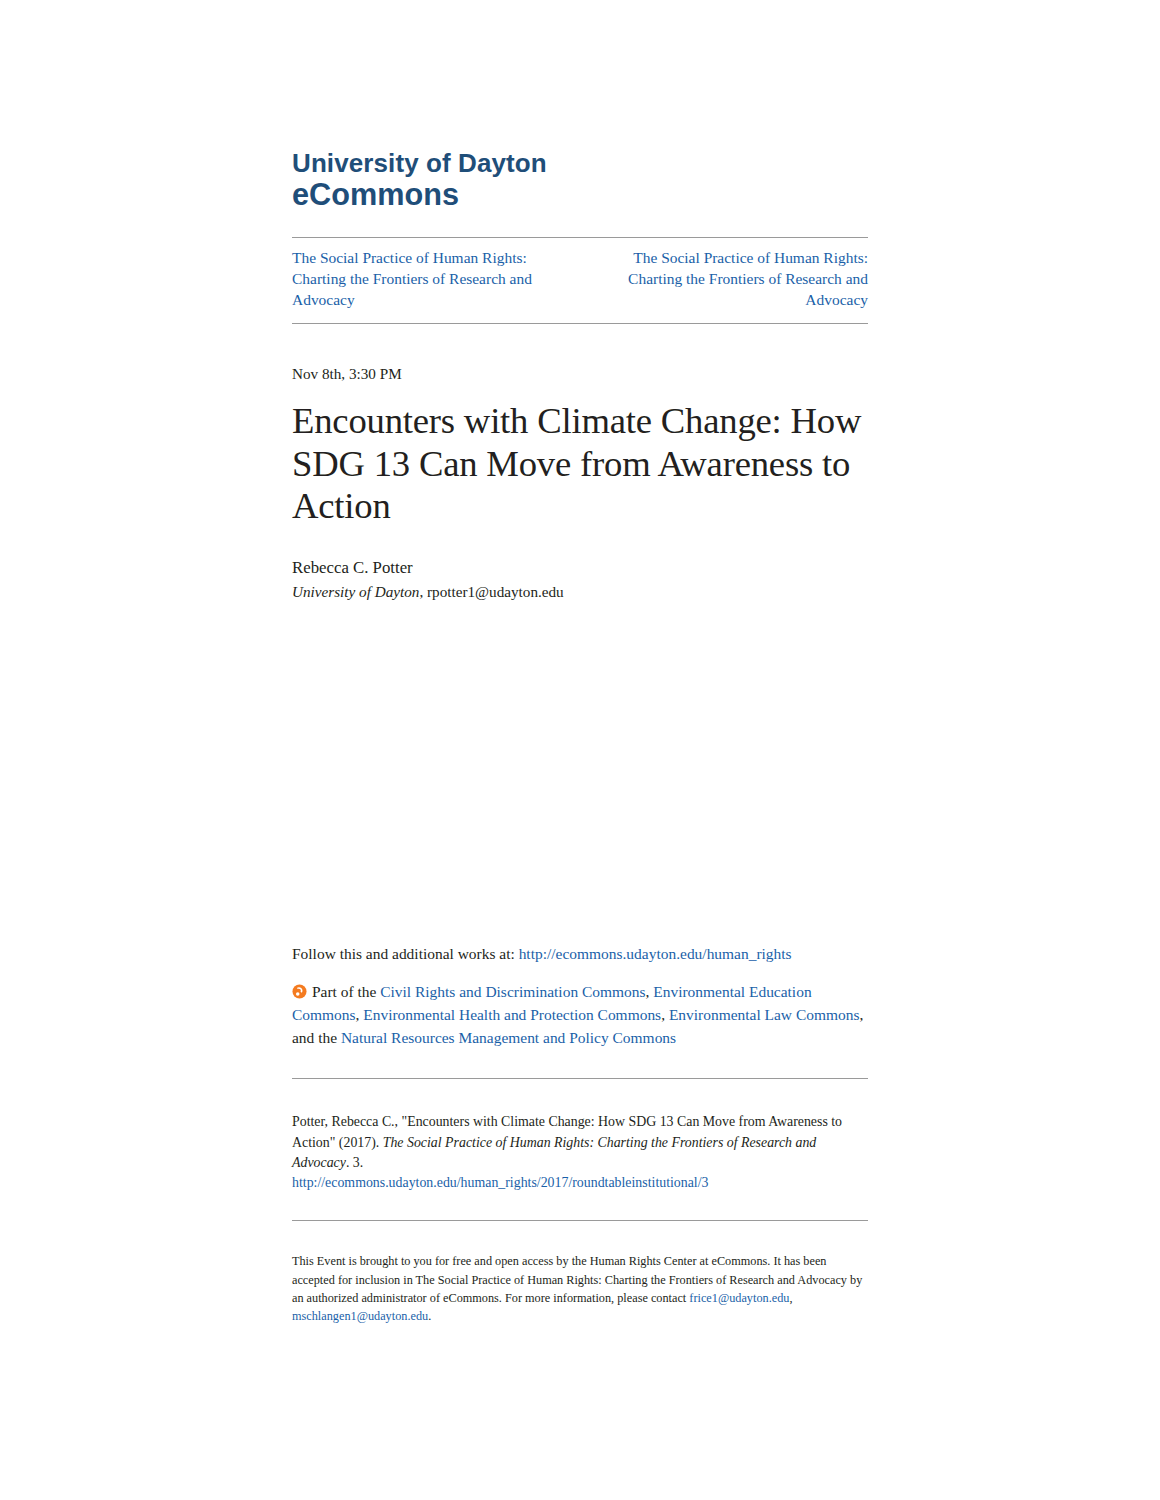University of Dayton
eCommons
The Social Practice of Human Rights: Charting the Frontiers of Research and Advocacy
The Social Practice of Human Rights: Charting the Frontiers of Research and Advocacy
Nov 8th, 3:30 PM
Encounters with Climate Change: How SDG 13 Can Move from Awareness to Action
Rebecca C. Potter
University of Dayton, rpotter1@udayton.edu
Follow this and additional works at: http://ecommons.udayton.edu/human_rights
Part of the Civil Rights and Discrimination Commons, Environmental Education Commons, Environmental Health and Protection Commons, Environmental Law Commons, and the Natural Resources Management and Policy Commons
Potter, Rebecca C., "Encounters with Climate Change: How SDG 13 Can Move from Awareness to Action" (2017). The Social Practice of Human Rights: Charting the Frontiers of Research and Advocacy. 3.
http://ecommons.udayton.edu/human_rights/2017/roundtableinstitutional/3
This Event is brought to you for free and open access by the Human Rights Center at eCommons. It has been accepted for inclusion in The Social Practice of Human Rights: Charting the Frontiers of Research and Advocacy by an authorized administrator of eCommons. For more information, please contact frice1@udayton.edu, mschlangen1@udayton.edu.